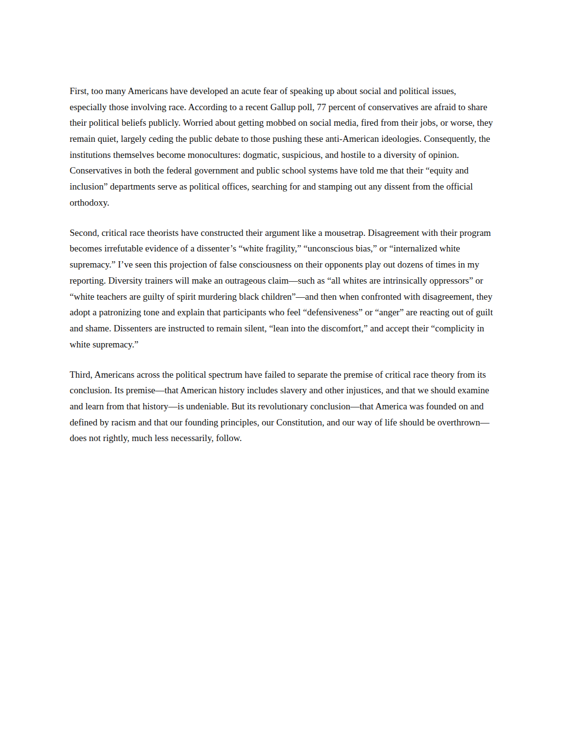First, too many Americans have developed an acute fear of speaking up about social and political issues, especially those involving race. According to a recent Gallup poll, 77 percent of conservatives are afraid to share their political beliefs publicly. Worried about getting mobbed on social media, fired from their jobs, or worse, they remain quiet, largely ceding the public debate to those pushing these anti-American ideologies. Consequently, the institutions themselves become monocultures: dogmatic, suspicious, and hostile to a diversity of opinion. Conservatives in both the federal government and public school systems have told me that their “equity and inclusion” departments serve as political offices, searching for and stamping out any dissent from the official orthodoxy.
Second, critical race theorists have constructed their argument like a mousetrap. Disagreement with their program becomes irrefutable evidence of a dissenter’s “white fragility,” “unconscious bias,” or “internalized white supremacy.” I’ve seen this projection of false consciousness on their opponents play out dozens of times in my reporting. Diversity trainers will make an outrageous claim—such as “all whites are intrinsically oppressors” or “white teachers are guilty of spirit murdering black children”—and then when confronted with disagreement, they adopt a patronizing tone and explain that participants who feel “defensiveness” or “anger” are reacting out of guilt and shame. Dissenters are instructed to remain silent, “lean into the discomfort,” and accept their “complicity in white supremacy.”
Third, Americans across the political spectrum have failed to separate the premise of critical race theory from its conclusion. Its premise—that American history includes slavery and other injustices, and that we should examine and learn from that history—is undeniable. But its revolutionary conclusion—that America was founded on and defined by racism and that our founding principles, our Constitution, and our way of life should be overthrown—does not rightly, much less necessarily, follow.